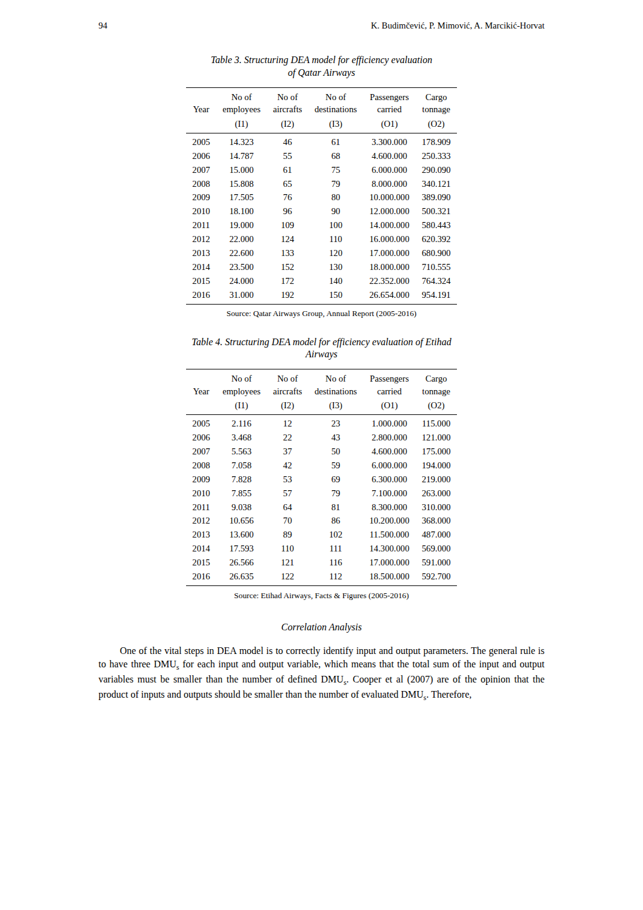94 K. Budimčević, P. Mimović, A. Marcikić-Horvat
Table 3. Structuring DEA model for efficiency evaluation
of Qatar Airways
| Year | No of employees | No of aircrafts | No of destinations | Passengers carried | Cargo tonnage |
| --- | --- | --- | --- | --- | --- |
| | (I1) | (I2) | (I3) | (O1) | (O2) |
| 2005 | 14.323 | 46 | 61 | 3.300.000 | 178.909 |
| 2006 | 14.787 | 55 | 68 | 4.600.000 | 250.333 |
| 2007 | 15.000 | 61 | 75 | 6.000.000 | 290.090 |
| 2008 | 15.808 | 65 | 79 | 8.000.000 | 340.121 |
| 2009 | 17.505 | 76 | 80 | 10.000.000 | 389.090 |
| 2010 | 18.100 | 96 | 90 | 12.000.000 | 500.321 |
| 2011 | 19.000 | 109 | 100 | 14.000.000 | 580.443 |
| 2012 | 22.000 | 124 | 110 | 16.000.000 | 620.392 |
| 2013 | 22.600 | 133 | 120 | 17.000.000 | 680.900 |
| 2014 | 23.500 | 152 | 130 | 18.000.000 | 710.555 |
| 2015 | 24.000 | 172 | 140 | 22.352.000 | 764.324 |
| 2016 | 31.000 | 192 | 150 | 26.654.000 | 954.191 |
Source: Qatar Airways Group, Annual Report (2005-2016)
Table 4. Structuring DEA model for efficiency evaluation of Etihad
Airways
| Year | No of employees | No of aircrafts | No of destinations | Passengers carried | Cargo tonnage |
| --- | --- | --- | --- | --- | --- |
| | (I1) | (I2) | (I3) | (O1) | (O2) |
| 2005 | 2.116 | 12 | 23 | 1.000.000 | 115.000 |
| 2006 | 3.468 | 22 | 43 | 2.800.000 | 121.000 |
| 2007 | 5.563 | 37 | 50 | 4.600.000 | 175.000 |
| 2008 | 7.058 | 42 | 59 | 6.000.000 | 194.000 |
| 2009 | 7.828 | 53 | 69 | 6.300.000 | 219.000 |
| 2010 | 7.855 | 57 | 79 | 7.100.000 | 263.000 |
| 2011 | 9.038 | 64 | 81 | 8.300.000 | 310.000 |
| 2012 | 10.656 | 70 | 86 | 10.200.000 | 368.000 |
| 2013 | 13.600 | 89 | 102 | 11.500.000 | 487.000 |
| 2014 | 17.593 | 110 | 111 | 14.300.000 | 569.000 |
| 2015 | 26.566 | 121 | 116 | 17.000.000 | 591.000 |
| 2016 | 26.635 | 122 | 112 | 18.500.000 | 592.700 |
Source: Etihad Airways, Facts & Figures (2005-2016)
Correlation Analysis
One of the vital steps in DEA model is to correctly identify input and output parameters. The general rule is to have three DMUs for each input and output variable, which means that the total sum of the input and output variables must be smaller than the number of defined DMUs. Cooper et al (2007) are of the opinion that the product of inputs and outputs should be smaller than the number of evaluated DMUs. Therefore,